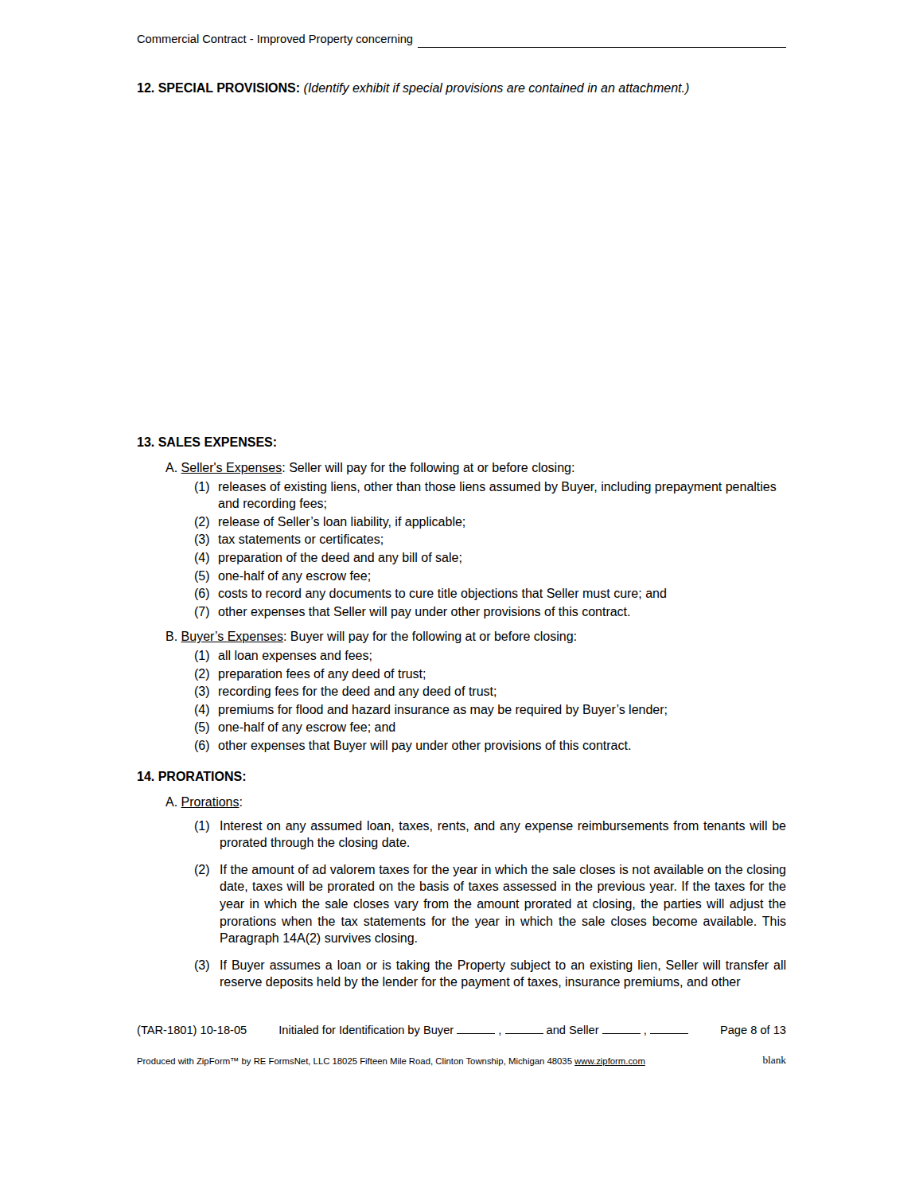Commercial Contract - Improved Property concerning
12. SPECIAL PROVISIONS: (Identify exhibit if special provisions are contained in an attachment.)
13. SALES EXPENSES:
A. Seller's Expenses: Seller will pay for the following at or before closing:
(1) releases of existing liens, other than those liens assumed by Buyer, including prepayment penalties and recording fees;
(2) release of Seller’s loan liability, if applicable;
(3) tax statements or certificates;
(4) preparation of the deed and any bill of sale;
(5) one-half of any escrow fee;
(6) costs to record any documents to cure title objections that Seller must cure; and
(7) other expenses that Seller will pay under other provisions of this contract.
B. Buyer’s Expenses: Buyer will pay for the following at or before closing:
(1) all loan expenses and fees;
(2) preparation fees of any deed of trust;
(3) recording fees for the deed and any deed of trust;
(4) premiums for flood and hazard insurance as may be required by Buyer’s lender;
(5) one-half of any escrow fee; and
(6) other expenses that Buyer will pay under other provisions of this contract.
14. PRORATIONS:
A. Prorations:
(1) Interest on any assumed loan, taxes, rents, and any expense reimbursements from tenants will be prorated through the closing date.
(2) If the amount of ad valorem taxes for the year in which the sale closes is not available on the closing date, taxes will be prorated on the basis of taxes assessed in the previous year. If the taxes for the year in which the sale closes vary from the amount prorated at closing, the parties will adjust the prorations when the tax statements for the year in which the sale closes become available. This Paragraph 14A(2) survives closing.
(3) If Buyer assumes a loan or is taking the Property subject to an existing lien, Seller will transfer all reserve deposits held by the lender for the payment of taxes, insurance premiums, and other
(TAR-1801) 10-18-05 Initialed for Identification by Buyer , and Seller , Page 8 of 13
Produced with ZipForm™ by RE FormsNet, LLC 18025 Fifteen Mile Road, Clinton Township, Michigan 48035 www.zipform.com blank